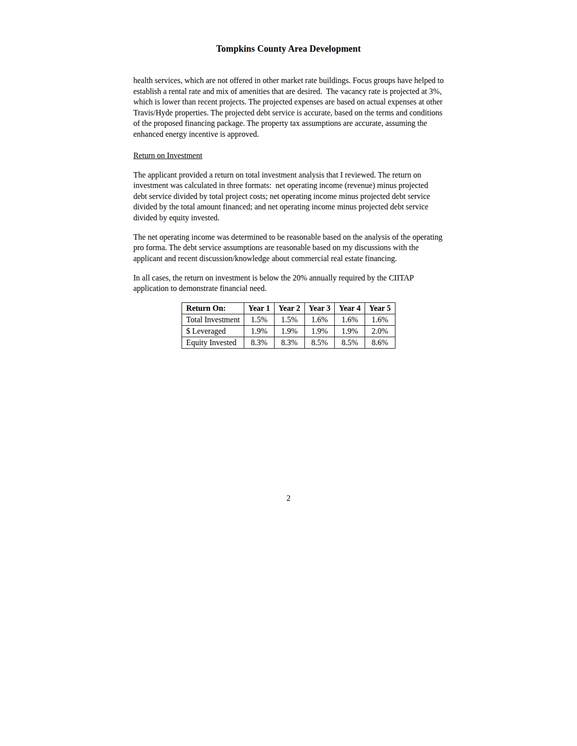Tompkins County Area Development
health services, which are not offered in other market rate buildings. Focus groups have helped to establish a rental rate and mix of amenities that are desired. The vacancy rate is projected at 3%, which is lower than recent projects. The projected expenses are based on actual expenses at other Travis/Hyde properties. The projected debt service is accurate, based on the terms and conditions of the proposed financing package. The property tax assumptions are accurate, assuming the enhanced energy incentive is approved.
Return on Investment
The applicant provided a return on total investment analysis that I reviewed. The return on investment was calculated in three formats: net operating income (revenue) minus projected debt service divided by total project costs; net operating income minus projected debt service divided by the total amount financed; and net operating income minus projected debt service divided by equity invested.
The net operating income was determined to be reasonable based on the analysis of the operating pro forma. The debt service assumptions are reasonable based on my discussions with the applicant and recent discussion/knowledge about commercial real estate financing.
In all cases, the return on investment is below the 20% annually required by the CIITAP application to demonstrate financial need.
| Return On: | Year 1 | Year 2 | Year 3 | Year 4 | Year 5 |
| --- | --- | --- | --- | --- | --- |
| Total Investment | 1.5% | 1.5% | 1.6% | 1.6% | 1.6% |
| $ Leveraged | 1.9% | 1.9% | 1.9% | 1.9% | 2.0% |
| Equity Invested | 8.3% | 8.3% | 8.5% | 8.5% | 8.6% |
2